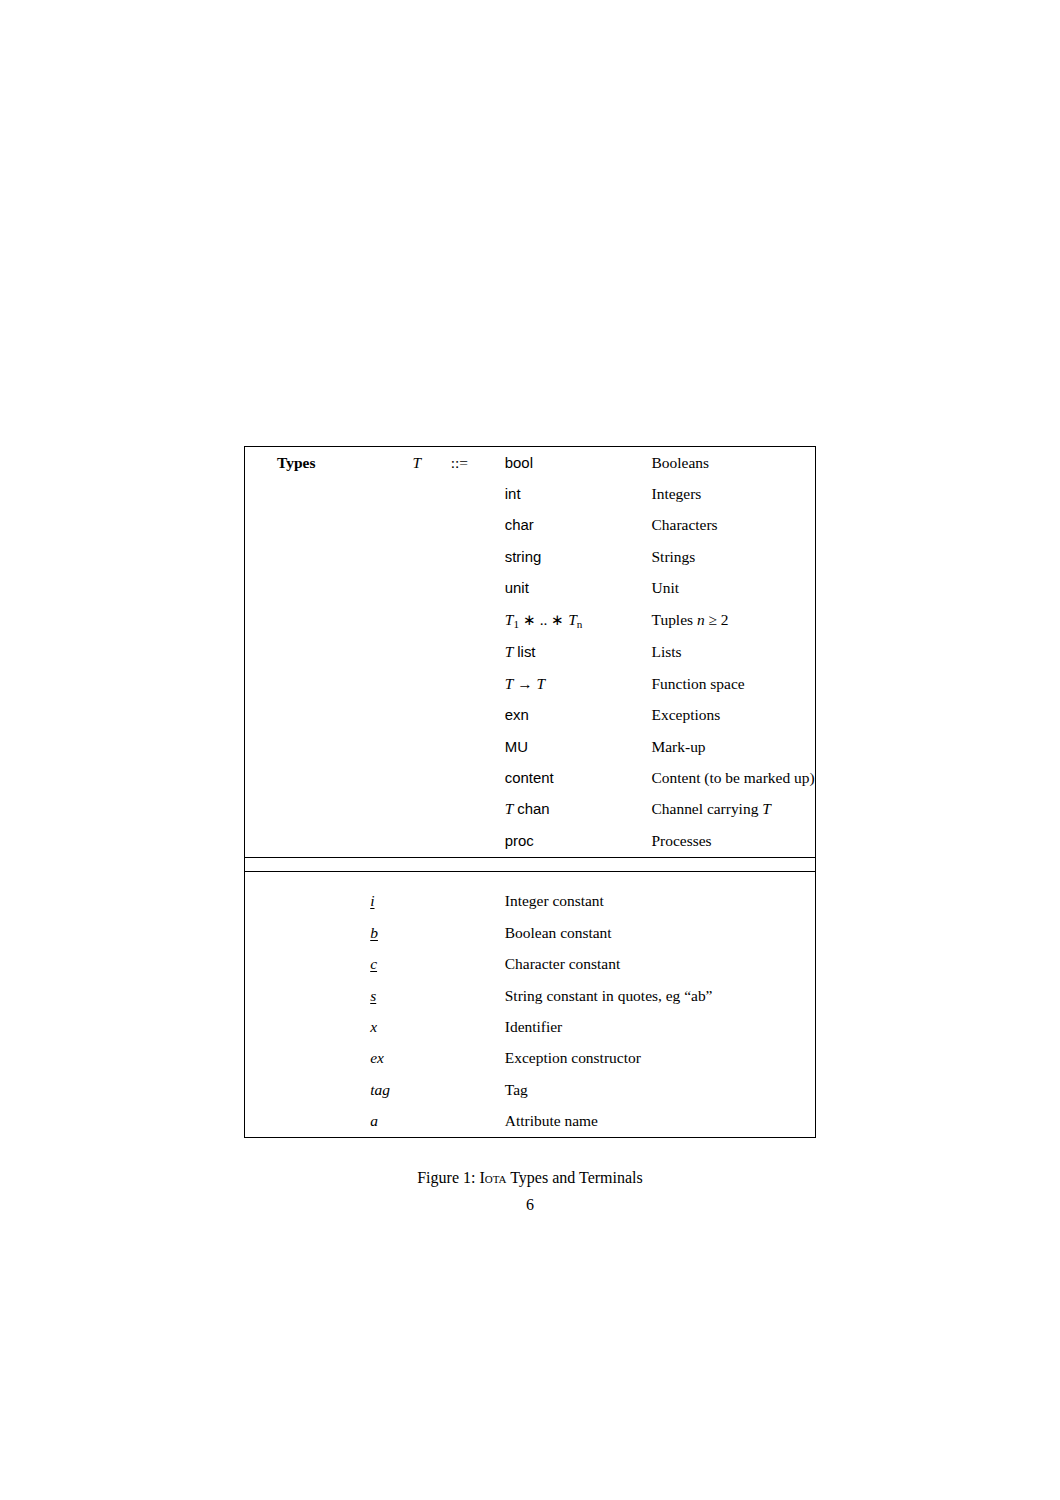| Types | T | ::= | bool | Booleans |
| | | | int | Integers |
| | | | char | Characters |
| | | | string | Strings |
| | | | unit | Unit |
| | | | T 1 ∗ .. ∗ T n | Tuples n ≥ 2 |
| | | | T list | Lists |
| | | | T → T | Function space |
| | | | exn | Exceptions |
| | | | MU | Mark-up |
| | | | content | Content (to be marked up) |
| | | | T chan | Channel carrying T |
| | | | proc | Processes |
| i | Integer constant |
| b | Boolean constant |
| c | Character constant |
| s | String constant in quotes, eg “ab” |
| x | Identifier |
| ex | Exception constructor |
| tag | Tag |
| a | Attribute name |
Figure 1: Iota Types and Terminals
6